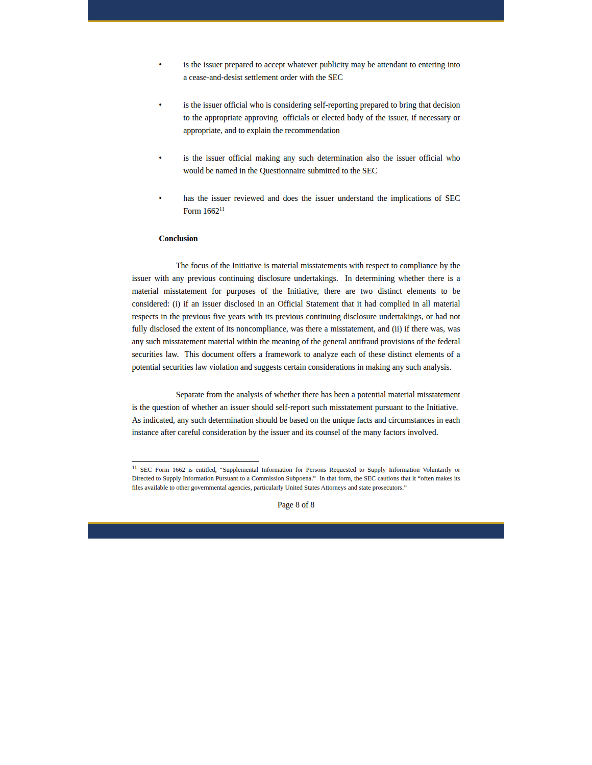is the issuer prepared to accept whatever publicity may be attendant to entering into a cease-and-desist settlement order with the SEC
is the issuer official who is considering self-reporting prepared to bring that decision to the appropriate approving officials or elected body of the issuer, if necessary or appropriate, and to explain the recommendation
is the issuer official making any such determination also the issuer official who would be named in the Questionnaire submitted to the SEC
has the issuer reviewed and does the issuer understand the implications of SEC Form 166211
Conclusion
The focus of the Initiative is material misstatements with respect to compliance by the issuer with any previous continuing disclosure undertakings. In determining whether there is a material misstatement for purposes of the Initiative, there are two distinct elements to be considered: (i) if an issuer disclosed in an Official Statement that it had complied in all material respects in the previous five years with its previous continuing disclosure undertakings, or had not fully disclosed the extent of its noncompliance, was there a misstatement, and (ii) if there was, was any such misstatement material within the meaning of the general antifraud provisions of the federal securities law. This document offers a framework to analyze each of these distinct elements of a potential securities law violation and suggests certain considerations in making any such analysis.
Separate from the analysis of whether there has been a potential material misstatement is the question of whether an issuer should self-report such misstatement pursuant to the Initiative. As indicated, any such determination should be based on the unique facts and circumstances in each instance after careful consideration by the issuer and its counsel of the many factors involved.
11 SEC Form 1662 is entitled, “Supplemental Information for Persons Requested to Supply Information Voluntarily or Directed to Supply Information Pursuant to a Commission Subpoena.” In that form, the SEC cautions that it “often makes its files available to other governmental agencies, particularly United States Attorneys and state prosecutors.”
Page 8 of 8